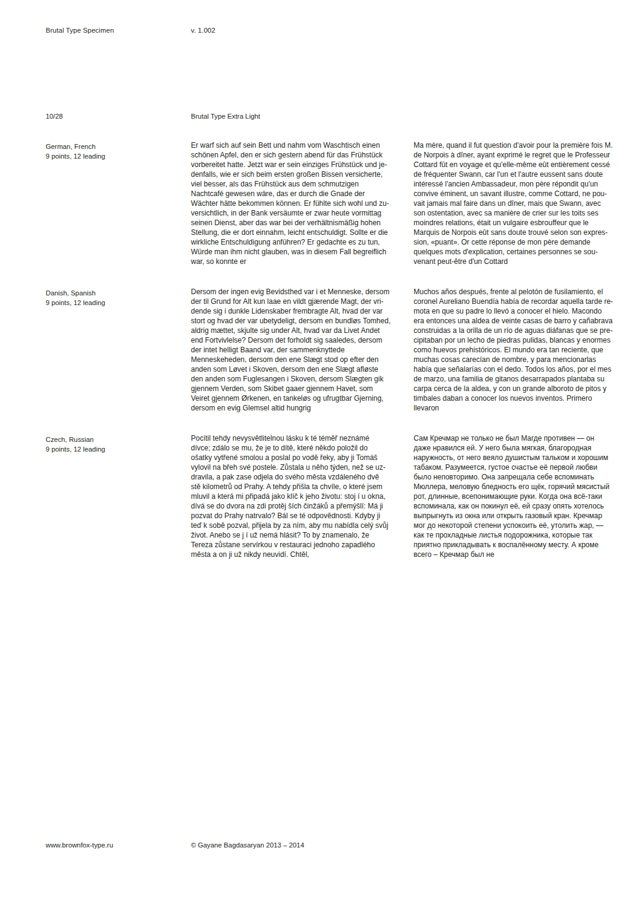Brutal Type Specimen v. 1.002
10/28 Brutal Type Extra Light
German, French
9 points, 12 leading
Er warf sich auf sein Bett und nahm vom Waschtisch einen schönen Apfel, den er sich gestern abend für das Frühstück vorbereitet hatte. Jetzt war er sein einziges Frühstück und jedenfalls, wie er sich beim ersten großen Bissen versicherte, viel besser, als das Frühstück aus dem schmutzigen Nachtcafé gewesen wäre, das er durch die Gnade der Wächter hätte bekommen können. Er fühlte sich wohl und zuversichtlich, in der Bank versäumte er zwar heute vormittag seinen Dienst, aber das war bei der verhältnismäßig hohen Stellung, die er dort einnahm, leicht entschuldigt. Sollte er die wirkliche Entschuldigung anführen? Er gedachte es zu tun, Würde man ihm nicht glauben, was in diesem Fall begreiflich war, so konnte er
Ma mère, quand il fut question d'avoir pour la première fois M. de Norpois à dîner, ayant exprimé le regret que le Professeur Cottard fût en voyage et qu'elle-même eût entièrement cessé de fréquenter Swann, car l'un et l'autre eussent sans doute intéressé l'ancien Ambassadeur, mon père répondit qu'un convive éminent, un savant illustre, comme Cottard, ne pouvait jamais mal faire dans un dîner, mais que Swann, avec son ostentation, avec sa manière de crier sur les toits ses moindres relations, était un vulgaire esbrouffeur que le Marquis de Norpois eût sans doute trouvé selon son expression, «puant». Or cette réponse de mon père demande quelques mots d'explication, certaines personnes se souvenant peut-être d'un Cottard
Danish, Spanish
9 points, 12 leading
Dersom der ingen evig Bevidsthed var i et Menneske, dersom der til Grund for Alt kun laae en vildt gjærende Magt, der vridende sig i dunkle Lidenskaber frembragte Alt, hvad der var stort og hvad der var ubetydeligt, dersom en bundløs Tomhed, aldrig mættet, skjulte sig under Alt, hvad var da Livet Andet end Fortvivlelse? Dersom det forholdt sig saaledes, dersom der intet helligt Baand var, der sammenknyttede Menneskeheden, dersom den ene Slægt stod op efter den anden som Løvet i Skoven, dersom den ene Slægt afløste den anden som Fuglesangen i Skoven, dersom Slægten gik gjennem Verden, som Skibet gaaer gjennem Havet, som Veiret gjennem Ørkenen, en tankeløs og ufrugtbar Gjerning, dersom en evig Glemsel altid hungrig
Muchos años después, frente al pelotón de fusilamiento, el coronel Aureliano Buendía había de recordar aquella tarde remota en que su padre lo llevó a conocer el hielo. Macondo era entonces una aldea de veinte casas de barro y cañabrava construidas a la orilla de un río de aguas diáfanas que se precipitaban por un lecho de piedras pulidas, blancas y enormes como huevos prehistóricos. El mundo era tan reciente, que muchas cosas carecían de nombre, y para mencionarlas había que señalarías con el dedo. Todos los años, por el mes de marzo, una familia de gitanos desarrapados plantaba su carpa cerca de la aldea, y con un grande alboroto de pitos y timbales daban a conocer los nuevos inventos. Primero llevaron
Czech, Russian
9 points, 12 leading
Pocítil tehdy nevysvětlitelnou lásku k té téměř neznámé dívce; zdálo se mu, že je to dítě, které někdo položil do ošatky vytřené smolou a poslal po vodě řeky, aby ji Tomáš vylovil na břeh své postele. Zůstala u něho týden, než se uzdravila, a pak zase odjela do svého města vzdáleného dvě stě kilometrů od Prahy. A tehdy přišla ta chvíle, o které jsem mluvil a která mi připadá jako klíč k jeho životu: stoj í u okna, dívá se do dvora na zdi protěj ších činžáků a přemýšlí: Má ji pozvat do Prahy natrvalo? Bál se té odpovědnosti. Kdyby ji teď k sobě pozval, přijela by za ním, aby mu nabídla celý svůj život. Anebo se j í už nemá hlásit? To by znamenalo, že Tereza zůstane servírkou v restauraci jednoho zapadlého města a on ji už nikdy neuvidí. Chtěl,
Сам Кречмар не только не был Магде противен — он даже нравился ей. У него была мягкая, благородная наружность, от него веяло душистым тальком и хорошим табаком. Разумеется, густое счастье её первой любви было неповторимо. Она запрещала себе вспоминать Мюллера, меловую бледность его щёк, горячий мясистый рот, длинные, всепонимающие руки. Когда она всё-таки вспоминала, как он покинул её, ей сразу опять хотелось выпрыгнуть из окна или открыть газовый кран. Кречмар мог до некоторой степени успокоить её, утолить жар, — как те прохладные листья подорожника, которые так приятно прикладывать к воспалённому месту. А кроме всего – Кречмар был не
www.brownfox-type.ru© Gayane Bagdasaryan 2013 – 2014